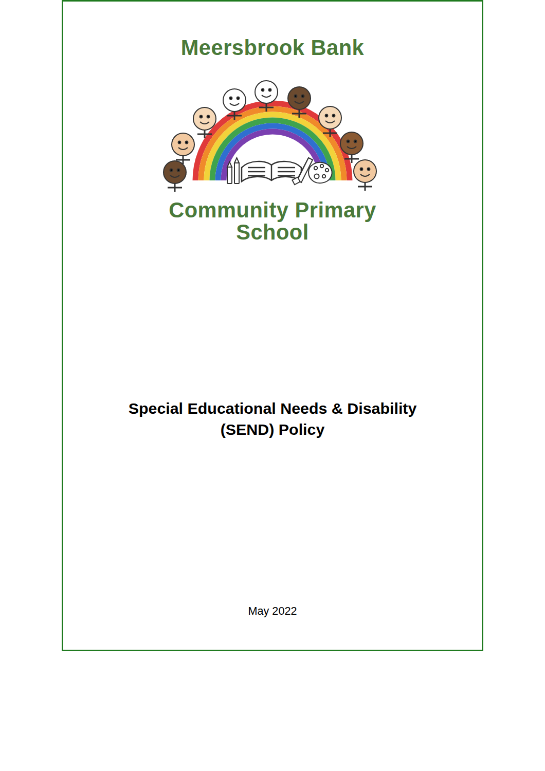Meersbrook Bank
Meersbrook Bank Community Primary School logo A rainbow arch above an open book with pencils, a paintbrush and a paint palette, encircled by nine smiling children's faces of different skin tones.
Community Primary
School
Special Educational Needs & Disability (SEND) Policy
May 2022